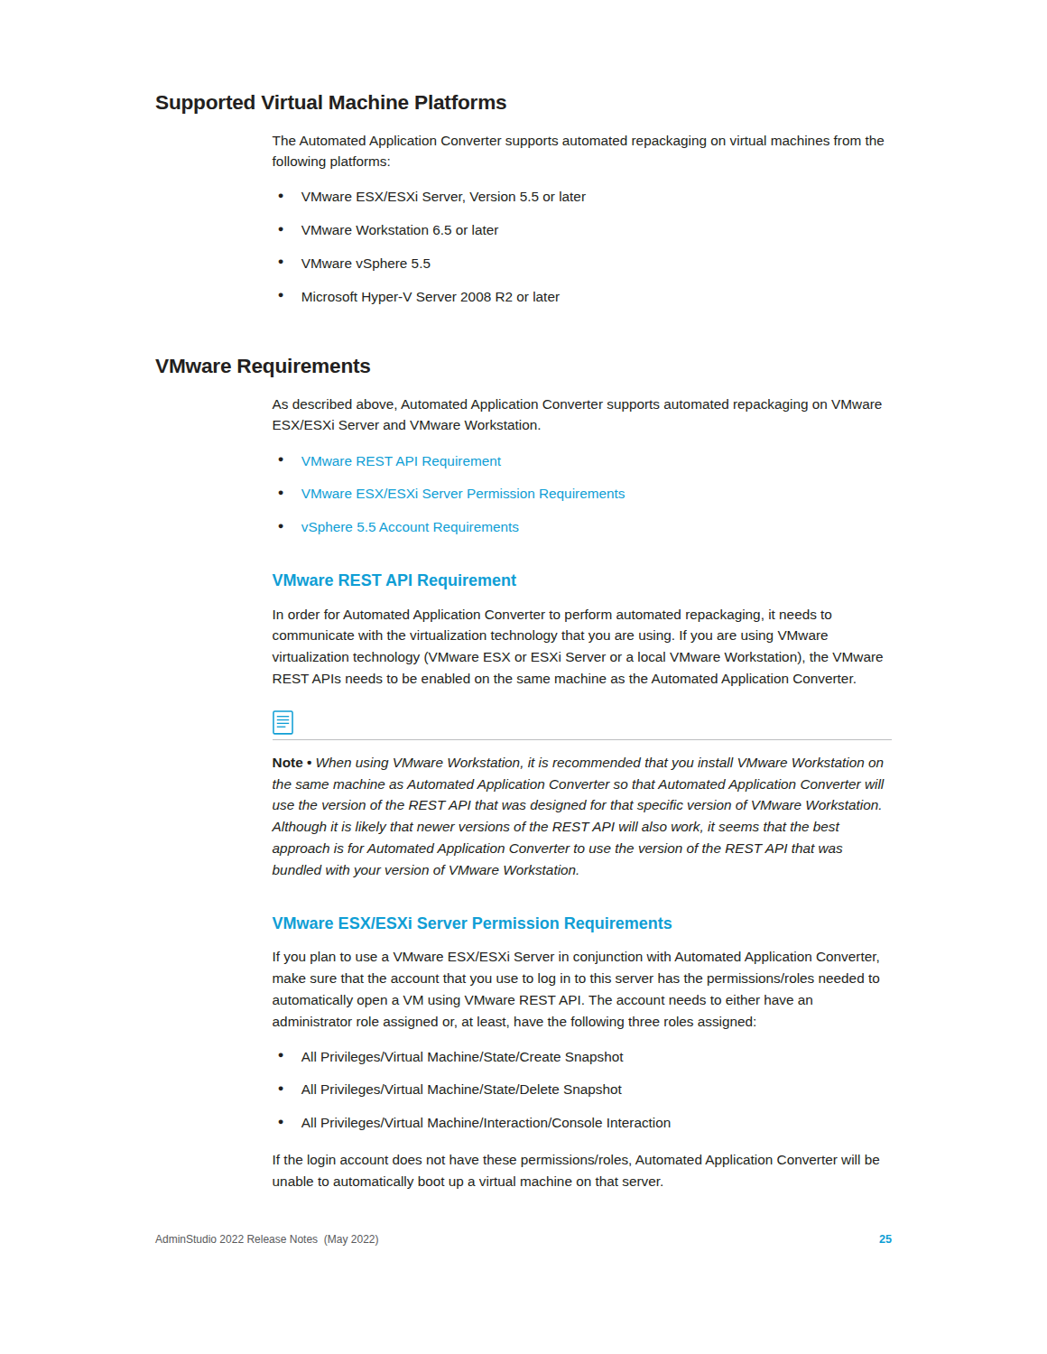Supported Virtual Machine Platforms
The Automated Application Converter supports automated repackaging on virtual machines from the following platforms:
VMware ESX/ESXi Server, Version 5.5 or later
VMware Workstation 6.5 or later
VMware vSphere 5.5
Microsoft Hyper-V Server 2008 R2 or later
VMware Requirements
As described above, Automated Application Converter supports automated repackaging on VMware ESX/ESXi Server and VMware Workstation.
VMware REST API Requirement
VMware ESX/ESXi Server Permission Requirements
vSphere 5.5 Account Requirements
VMware REST API Requirement
In order for Automated Application Converter to perform automated repackaging, it needs to communicate with the virtualization technology that you are using. If you are using VMware virtualization technology (VMware ESX or ESXi Server or a local VMware Workstation), the VMware REST APIs needs to be enabled on the same machine as the Automated Application Converter.
Note • When using VMware Workstation, it is recommended that you install VMware Workstation on the same machine as Automated Application Converter so that Automated Application Converter will use the version of the REST API that was designed for that specific version of VMware Workstation. Although it is likely that newer versions of the REST API will also work, it seems that the best approach is for Automated Application Converter to use the version of the REST API that was bundled with your version of VMware Workstation.
VMware ESX/ESXi Server Permission Requirements
If you plan to use a VMware ESX/ESXi Server in conjunction with Automated Application Converter, make sure that the account that you use to log in to this server has the permissions/roles needed to automatically open a VM using VMware REST API. The account needs to either have an administrator role assigned or, at least, have the following three roles assigned:
All Privileges/Virtual Machine/State/Create Snapshot
All Privileges/Virtual Machine/State/Delete Snapshot
All Privileges/Virtual Machine/Interaction/Console Interaction
If the login account does not have these permissions/roles, Automated Application Converter will be unable to automatically boot up a virtual machine on that server.
AdminStudio 2022 Release Notes (May 2022) 25